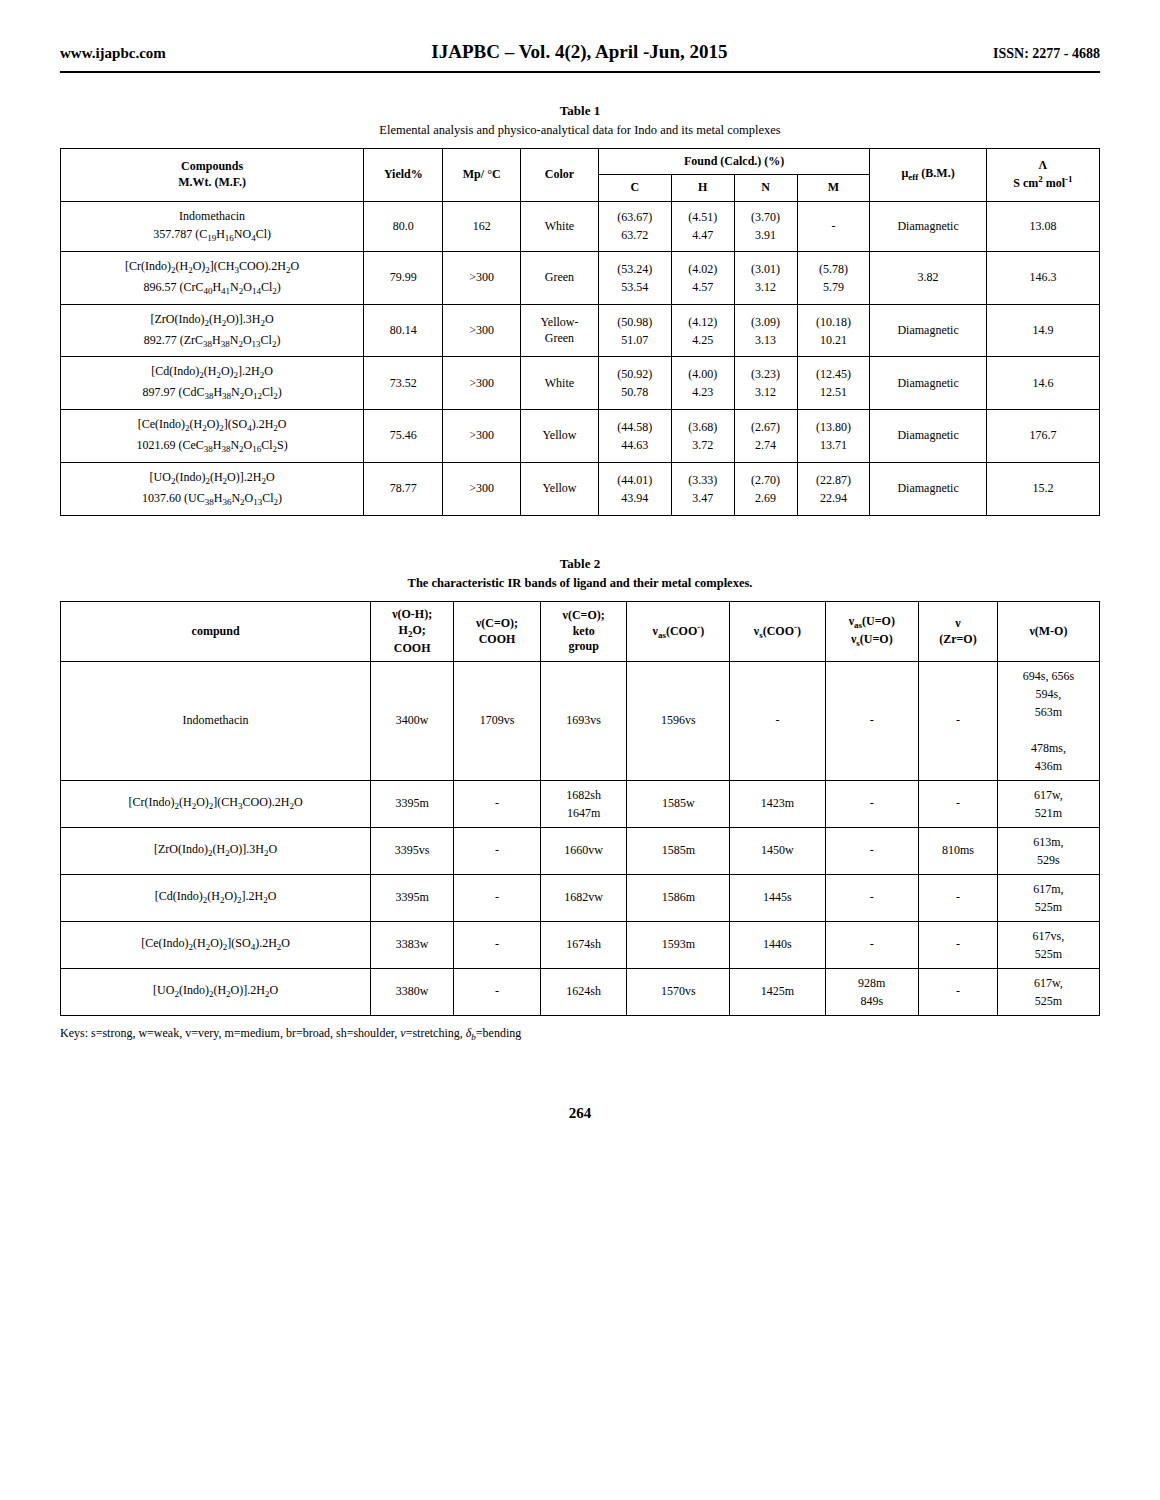www.ijapbc.com IJAPBC – Vol. 4(2), April -Jun, 2015 ISSN: 2277 - 4688
Table 1
Elemental analysis and physico-analytical data for Indo and its metal complexes
| Compounds M.Wt. (M.F.) | Yield% | Mp/ °C | Color | Found (Calcd.) (%) | μ eff (B.M.) | Λ S cm 2 mol -1 |
| --- | --- | --- | --- | --- | --- | --- |
| C | H | N | M |
| Indomethacin 357.787 (C 19 H 16 NO 4 Cl) | 80.0 | 162 | White | (63.67) 63.72 | (4.51) 4.47 | (3.70) 3.91 | - | Diamagnetic | 13.08 |
| [Cr(Indo) 2 (H 2 O) 2 ](CH 3 COO).2H 2 O 896.57 (CrC 40 H 41 N 2 O 14 Cl 2 ) | 79.99 | >300 | Green | (53.24) 53.54 | (4.02) 4.57 | (3.01) 3.12 | (5.78) 5.79 | 3.82 | 146.3 |
| [ZrO(Indo) 2 (H 2 O)].3H 2 O 892.77 (ZrC 38 H 38 N 2 O 13 Cl 2 ) | 80.14 | >300 | Yellow- Green | (50.98) 51.07 | (4.12) 4.25 | (3.09) 3.13 | (10.18) 10.21 | Diamagnetic | 14.9 |
| [Cd(Indo) 2 (H 2 O) 2 ].2H 2 O 897.97 (CdC 38 H 38 N 2 O 12 Cl 2 ) | 73.52 | >300 | White | (50.92) 50.78 | (4.00) 4.23 | (3.23) 3.12 | (12.45) 12.51 | Diamagnetic | 14.6 |
| [Ce(Indo) 2 (H 2 O) 2 ](SO 4 ).2H 2 O 1021.69 (CeC 38 H 38 N 2 O 16 Cl 2 S) | 75.46 | >300 | Yellow | (44.58) 44.63 | (3.68) 3.72 | (2.67) 2.74 | (13.80) 13.71 | Diamagnetic | 176.7 |
| [UO 2 (Indo) 2 (H 2 O)].2H 2 O 1037.60 (UC 38 H 36 N 2 O 13 Cl 2 ) | 78.77 | >300 | Yellow | (44.01) 43.94 | (3.33) 3.47 | (2.70) 2.69 | (22.87) 22.94 | Diamagnetic | 15.2 |
Table 2
The characteristic IR bands of ligand and their metal complexes.
| compund | ν(O-H); H 2 O; COOH | ν(C=O); COOH | ν(C=O); keto group | ν as (COO - ) | ν s (COO - ) | ν as (U=O) ν s (U=O) | ν (Zr=O) | ν(M-O) |
| --- | --- | --- | --- | --- | --- | --- | --- | --- |
| Indomethacin | 3400w | 1709vs | 1693vs | 1596vs | - | - | - | 694s, 656s 594s, 563m 478ms, 436m |
| [Cr(Indo) 2 (H 2 O) 2 ](CH 3 COO).2H 2 O | 3395m | - | 1682sh 1647m | 1585w | 1423m | - | - | 617w, 521m |
| [ZrO(Indo) 2 (H 2 O)].3H 2 O | 3395vs | - | 1660vw | 1585m | 1450w | - | 810ms | 613m, 529s |
| [Cd(Indo) 2 (H 2 O) 2 ].2H 2 O | 3395m | - | 1682vw | 1586m | 1445s | - | - | 617m, 525m |
| [Ce(Indo) 2 (H 2 O) 2 ](SO 4 ).2H 2 O | 3383w | - | 1674sh | 1593m | 1440s | - | - | 617vs, 525m |
| [UO 2 (Indo) 2 (H 2 O)].2H 2 O | 3380w | - | 1624sh | 1570vs | 1425m | 928m 849s | - | 617w, 525m |
Keys: s=strong, w=weak, v=very, m=medium, br=broad, sh=shoulder, v=stretching, δb=bending
264